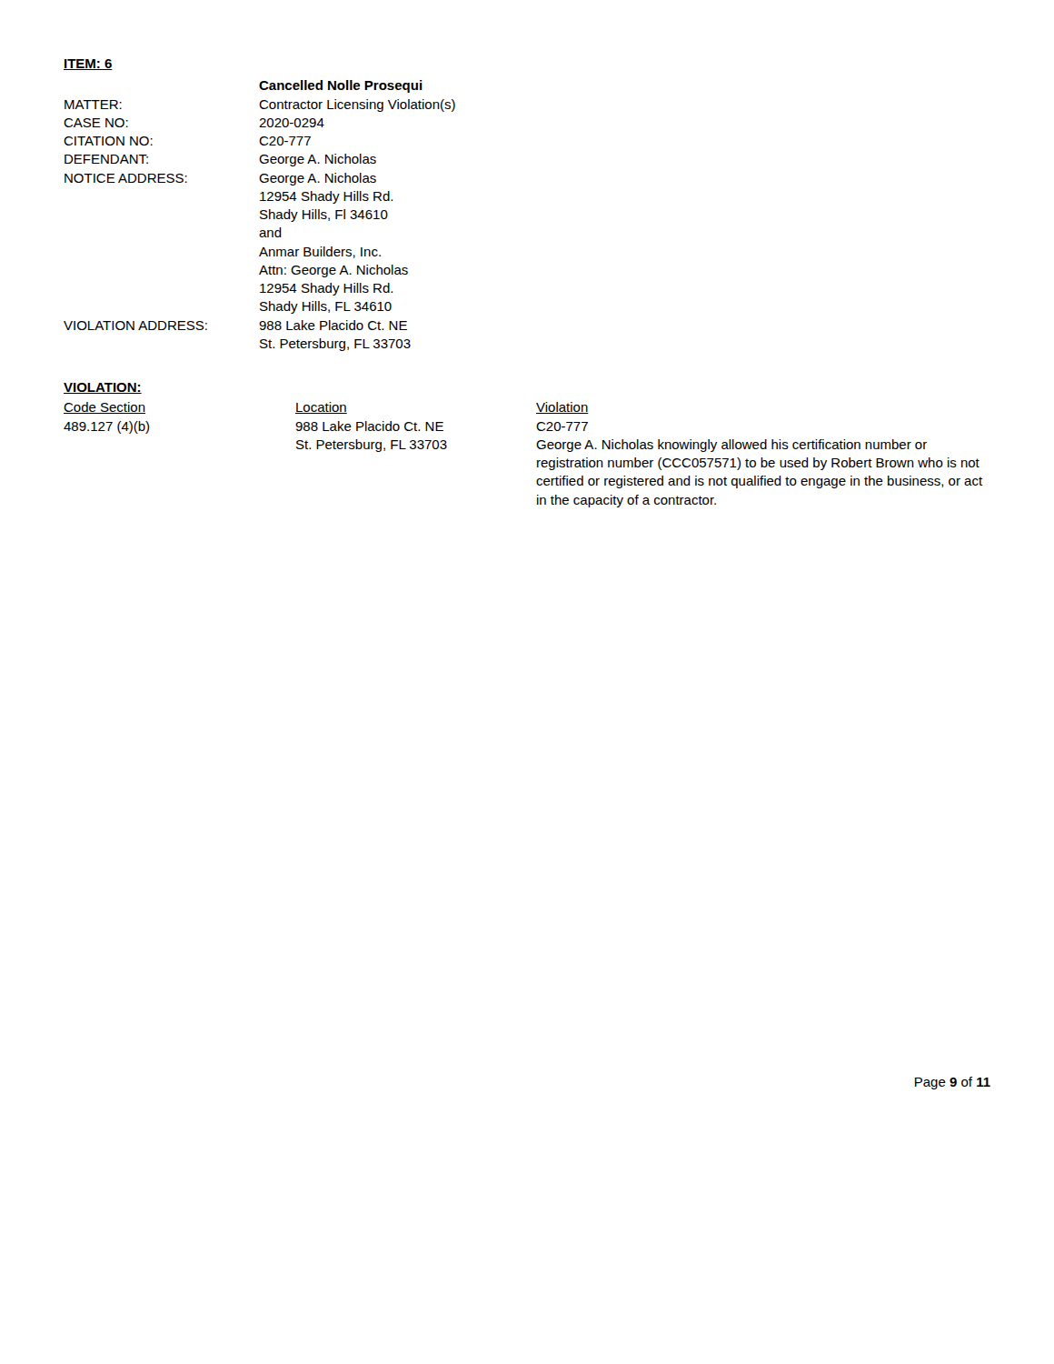ITEM: 6
| | Cancelled Nolle Prosequi |
| MATTER: | Contractor Licensing Violation(s) |
| CASE NO: | 2020-0294 |
| CITATION NO: | C20-777 |
| DEFENDANT: | George A. Nicholas |
| NOTICE ADDRESS: | George A. Nicholas 12954 Shady Hills Rd. Shady Hills, Fl 34610 and Anmar Builders, Inc. Attn: George A. Nicholas 12954 Shady Hills Rd. Shady Hills, FL 34610 |
| VIOLATION ADDRESS: | 988 Lake Placido Ct. NE St. Petersburg, FL 33703 |
VIOLATION:
| Code Section | Location | Violation |
| --- | --- | --- |
| 489.127 (4)(b) | 988 Lake Placido Ct. NE St. Petersburg, FL 33703 | C20-777 George A. Nicholas knowingly allowed his certification number or registration number (CCC057571) to be used by Robert Brown who is not certified or registered and is not qualified to engage in the business, or act in the capacity of a contractor. |
Page 9 of 11